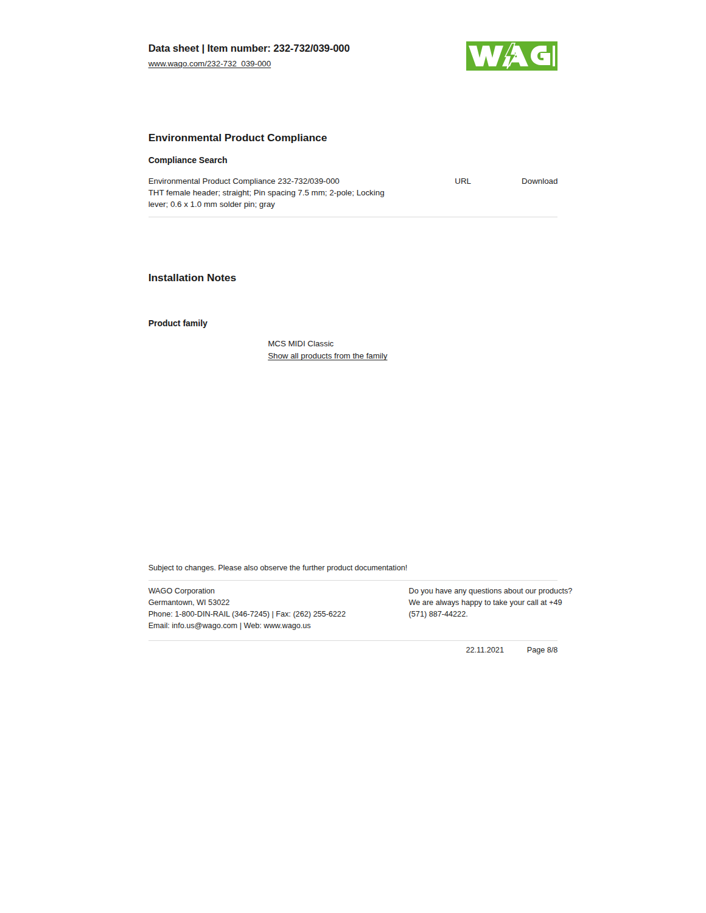Data sheet | Item number: 232-732/039-000
www.wago.com/232-732_039-000
Environmental Product Compliance
Compliance Search
Environmental Product Compliance 232-732/039-000 THT female header; straight; Pin spacing 7.5 mm; 2-pole; Locking lever; 0.6 x 1.0 mm solder pin; gray
URL Download
Installation Notes
Product family
MCS MIDI Classic Show all products from the family
Subject to changes. Please also observe the further product documentation!
WAGO Corporation
Germantown, WI 53022
Phone: 1-800-DIN-RAIL (346-7245) | Fax: (262) 255-6222
Email: info.us@wago.com | Web: www.wago.us
Do you have any questions about our products?
We are always happy to take your call at +49 (571) 887-44222.
22.11.2021 Page 8/8